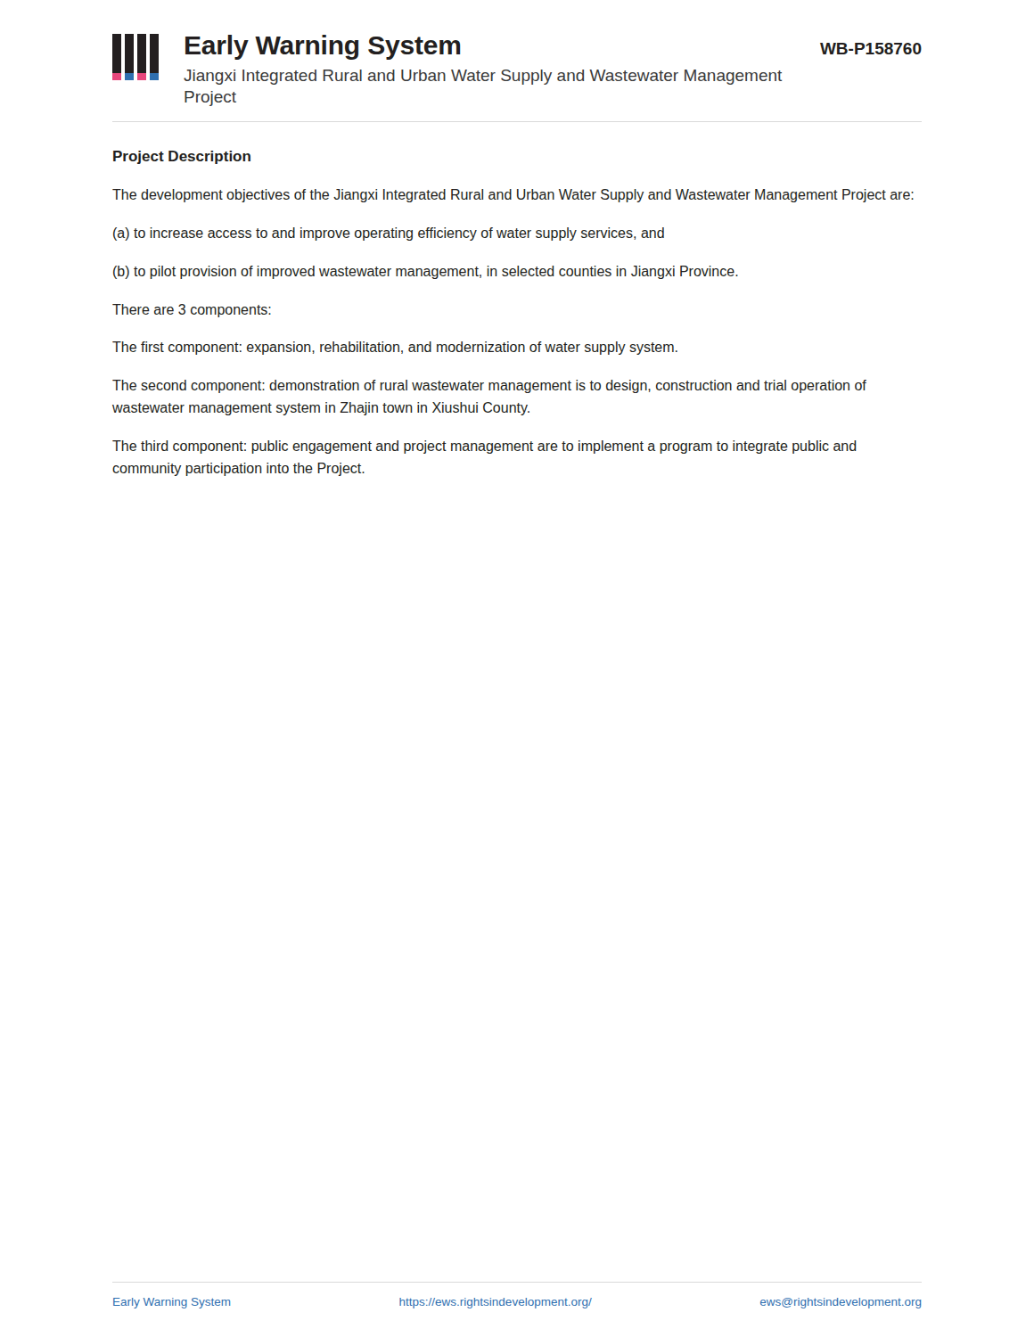Early Warning System
Jiangxi Integrated Rural and Urban Water Supply and Wastewater Management Project
WB-P158760
Project Description
The development objectives of the Jiangxi Integrated Rural and Urban Water Supply and Wastewater Management Project are:
(a) to increase access to and improve operating efficiency of water supply services, and
(b) to pilot provision of improved wastewater management, in selected counties in Jiangxi Province.
There are 3 components:
The first component: expansion, rehabilitation, and modernization of water supply system.
The second component: demonstration of rural wastewater management is to design, construction and trial operation of wastewater management system in Zhajin town in Xiushui County.
The third component: public engagement and project management are to implement a program to integrate public and community participation into the Project.
Early Warning System
https://ews.rightsindevelopment.org/
ews@rightsindevelopment.org